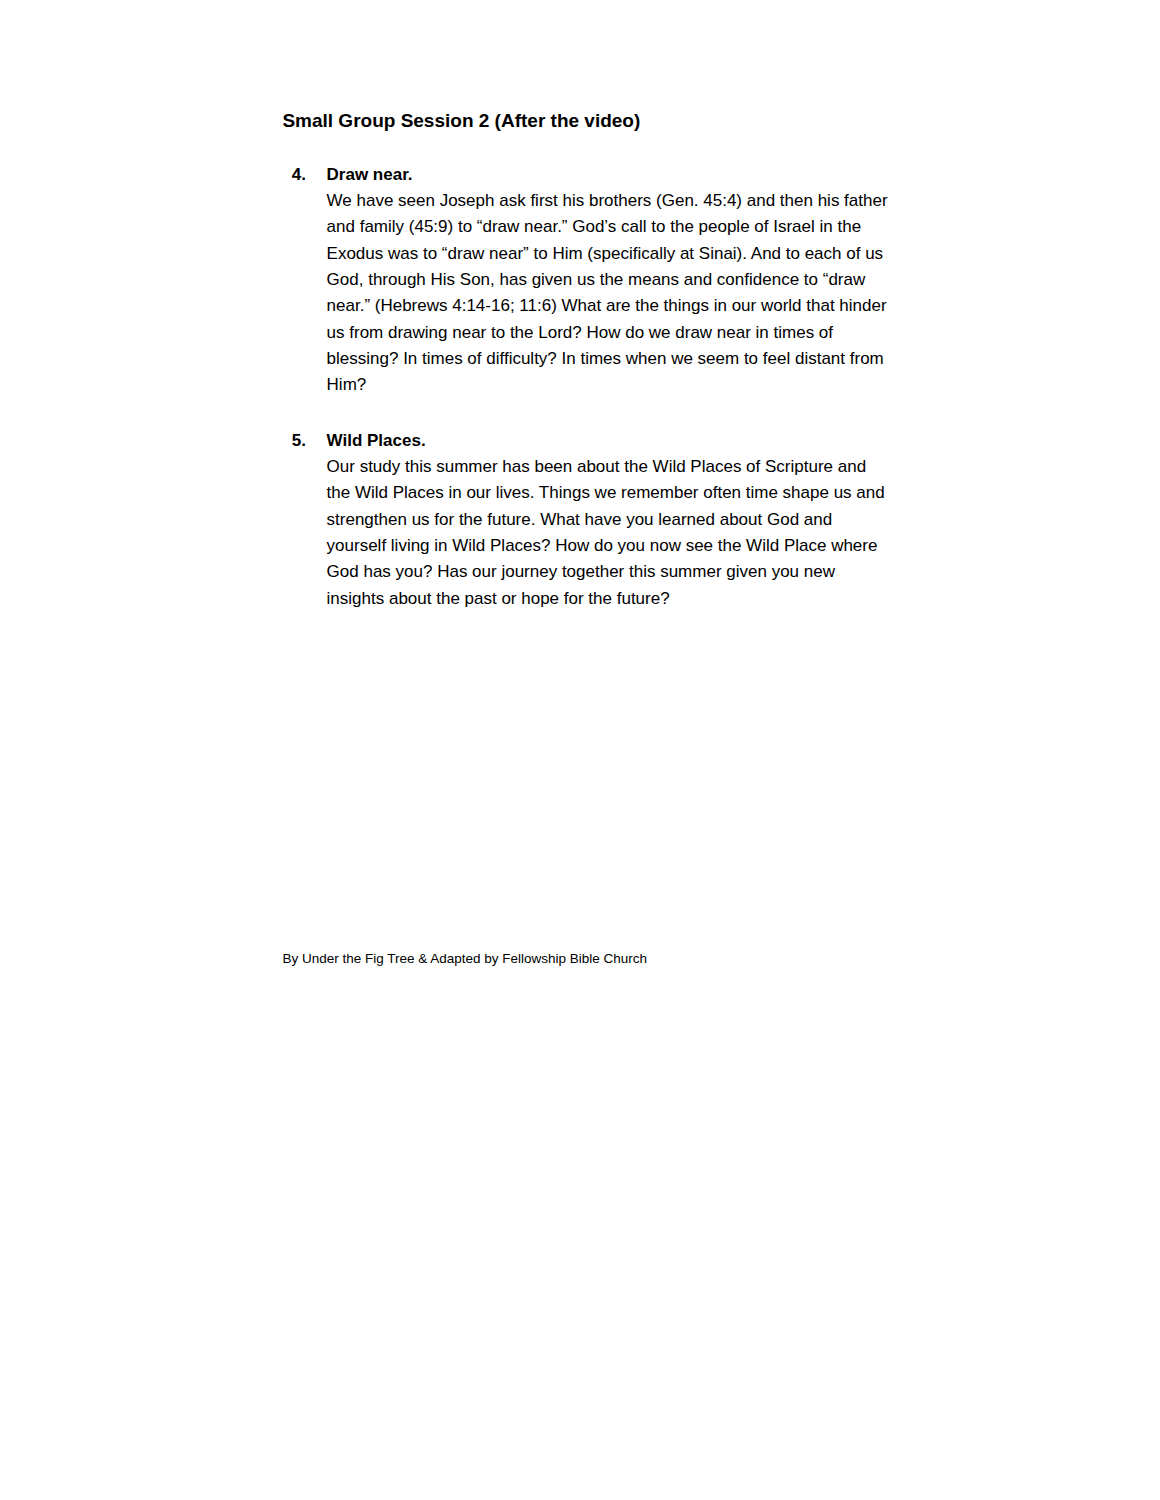Small Group Session 2 (After the video)
4. Draw near. We have seen Joseph ask first his brothers (Gen. 45:4) and then his father and family (45:9) to “draw near.” God’s call to the people of Israel in the Exodus was to “draw near” to Him (specifically at Sinai). And to each of us God, through His Son, has given us the means and confidence to “draw near.” (Hebrews 4:14-16; 11:6) What are the things in our world that hinder us from drawing near to the Lord? How do we draw near in times of blessing? In times of difficulty? In times when we seem to feel distant from Him?
5. Wild Places. Our study this summer has been about the Wild Places of Scripture and the Wild Places in our lives. Things we remember often time shape us and strengthen us for the future. What have you learned about God and yourself living in Wild Places? How do you now see the Wild Place where God has you? Has our journey together this summer given you new insights about the past or hope for the future?
By Under the Fig Tree & Adapted by Fellowship Bible Church